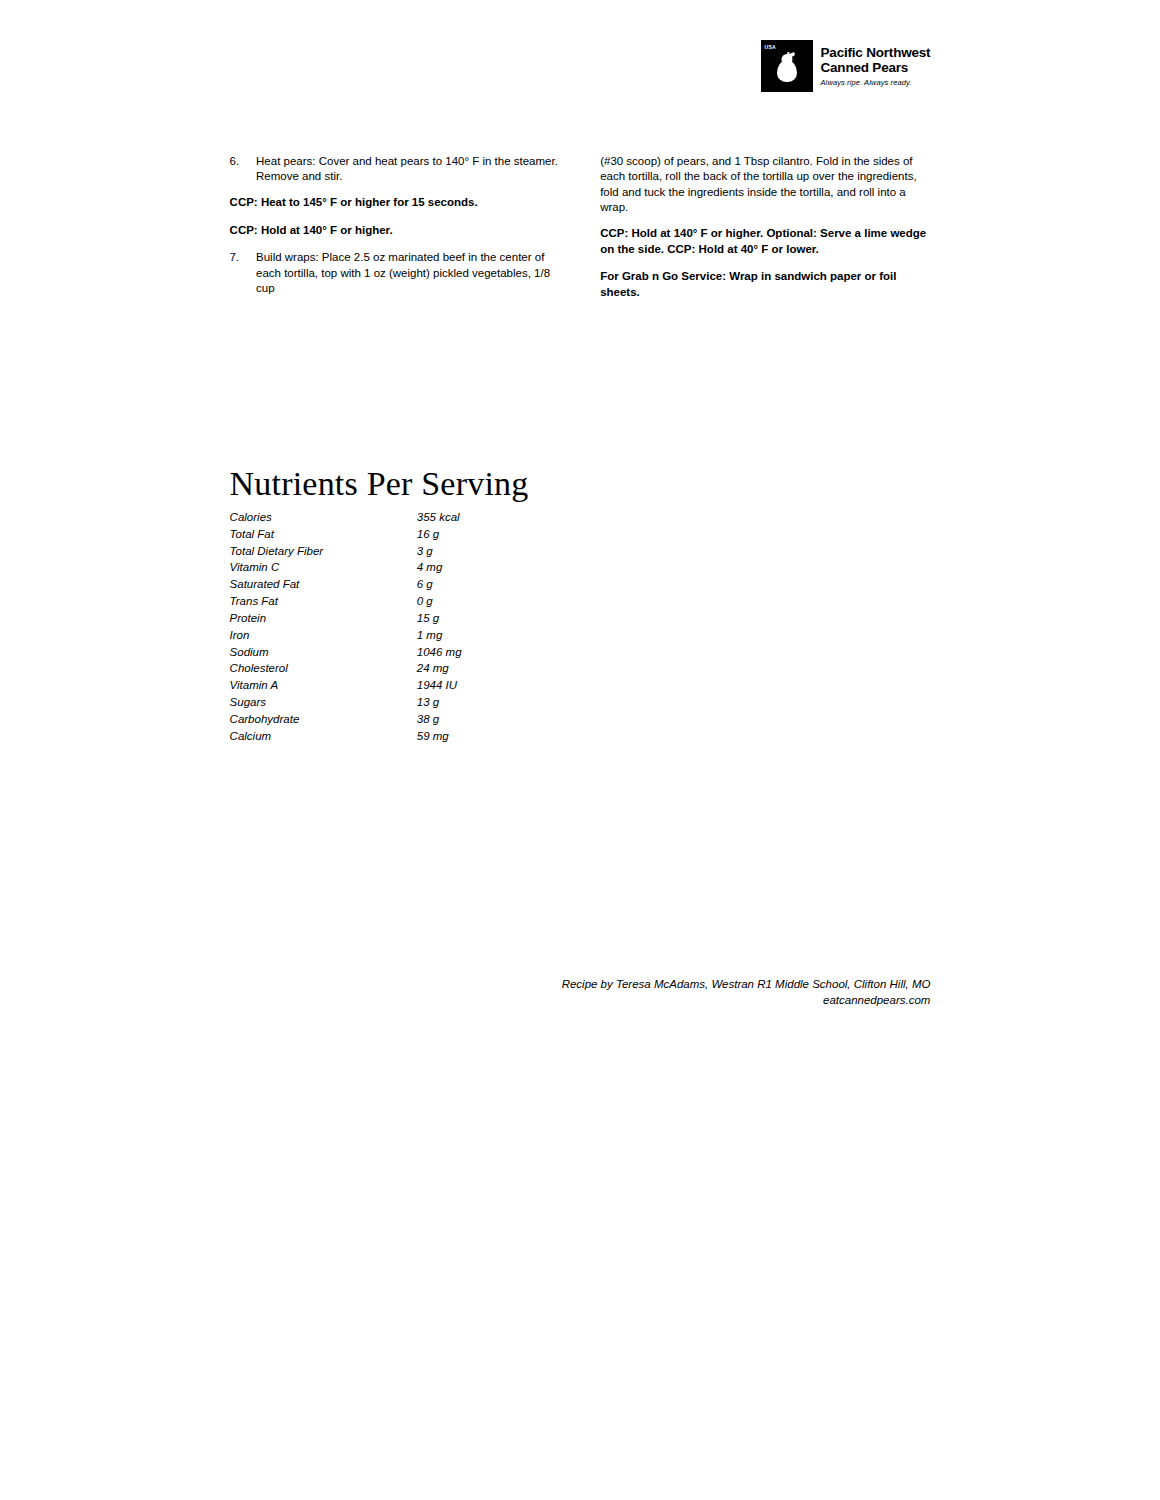USA
Pacific Northwest
Canned Pears
Always ripe. Always ready.
6. Heat pears: Cover and heat pears to 140° F in the steamer. Remove and stir.
CCP: Heat to 145° F or higher for 15 seconds.
CCP: Hold at 140° F or higher.
7. Build wraps: Place 2.5 oz marinated beef in the center of each tortilla, top with 1 oz (weight) pickled vegetables, 1/8 cup
(#30 scoop) of pears, and 1 Tbsp cilantro. Fold in the sides of each tortilla, roll the back of the tortilla up over the ingredients, fold and tuck the ingredients inside the tortilla, and roll into a wrap.
CCP: Hold at 140° F or higher. Optional: Serve a lime wedge on the side. CCP: Hold at 40° F or lower.
For Grab n Go Service: Wrap in sandwich paper or foil sheets.
Nutrients Per Serving
| Calories | 355 kcal |
| Total Fat | 16 g |
| Total Dietary Fiber | 3 g |
| Vitamin C | 4 mg |
| Saturated Fat | 6 g |
| Trans Fat | 0 g |
| Protein | 15 g |
| Iron | 1 mg |
| Sodium | 1046 mg |
| Cholesterol | 24 mg |
| Vitamin A | 1944 IU |
| Sugars | 13 g |
| Carbohydrate | 38 g |
| Calcium | 59 mg |
Recipe by Teresa McAdams, Westran R1 Middle School, Clifton Hill, MO
eatcannedpears.com